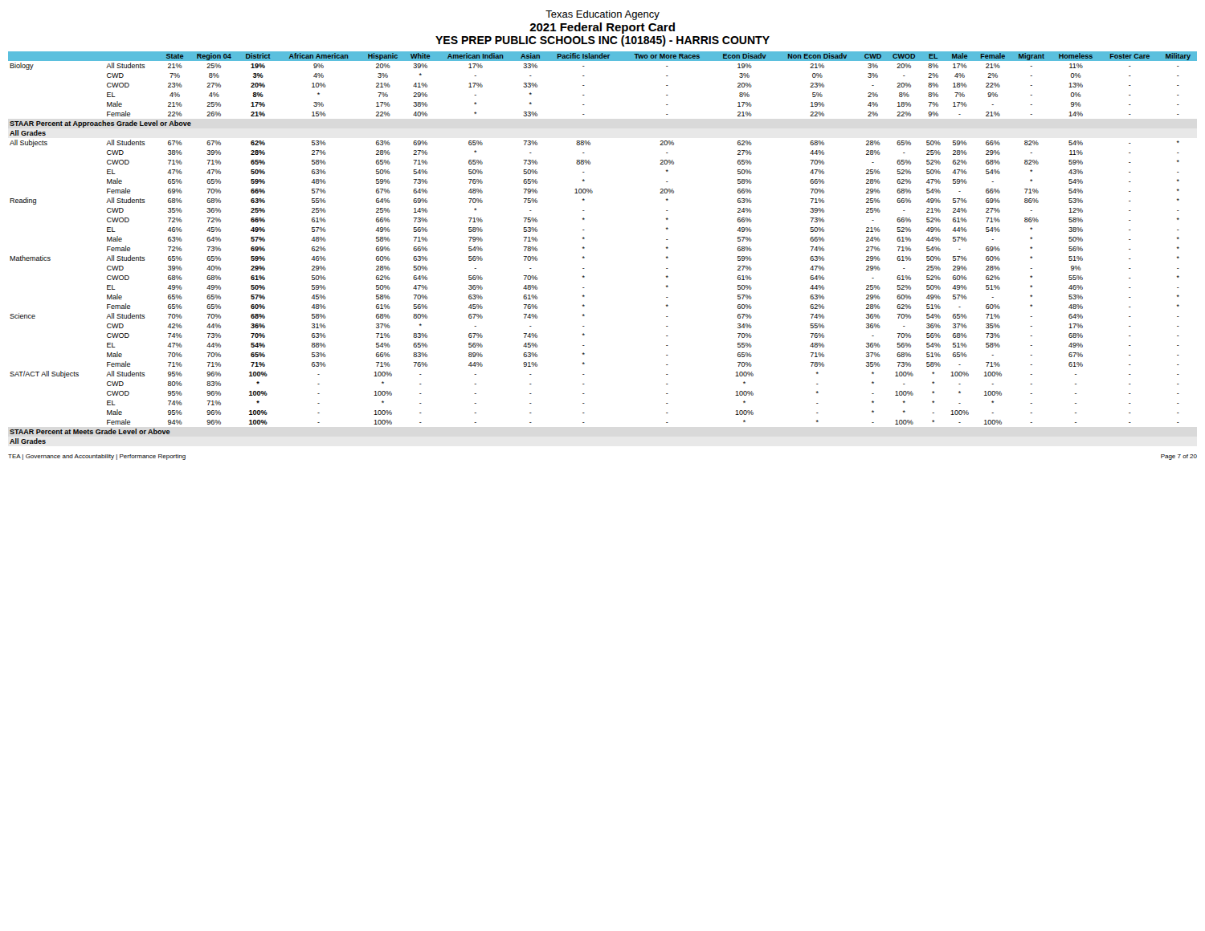Texas Education Agency
2021 Federal Report Card
YES PREP PUBLIC SCHOOLS INC (101845) - HARRIS COUNTY
| | | State | Region 04 | District | African American | Hispanic | White | American Indian | Asian | Pacific Islander | Two or More Races | Econ Disadv | Non Econ Disadv | CWD | CWOD | EL | Male | Female | Migrant | Homeless | Foster Care | Military |
| --- | --- | --- | --- | --- | --- | --- | --- | --- | --- | --- | --- | --- | --- | --- | --- | --- | --- | --- | --- | --- | --- | --- |
| Biology | All Students | 21% | 25% | 19% | 9% | 20% | 39% | 17% | 33% | - | - | 19% | 21% | 3% | 20% | 8% | 17% | 21% | - | 11% | - | - |
| | CWD | 7% | 8% | 3% | 4% | 3% | * | - | - | - | - | 3% | 0% | 3% | - | 2% | 4% | 2% | - | 0% | - | - |
| | CWOD | 23% | 27% | 20% | 10% | 21% | 41% | 17% | 33% | - | - | 20% | 23% | - | 20% | 8% | 18% | 22% | - | 13% | - | - |
| | EL | 4% | 4% | 8% | * | 7% | 29% | - | * | - | - | 8% | 5% | 2% | 8% | 8% | 7% | 9% | - | 0% | - | - |
| | Male | 21% | 25% | 17% | 3% | 17% | 38% | * | * | - | - | 17% | 19% | 4% | 18% | 7% | 17% | - | - | 9% | - | - |
| | Female | 22% | 26% | 21% | 15% | 22% | 40% | * | 33% | - | - | 21% | 22% | 2% | 22% | 9% | - | 21% | - | 14% | - | - |
| STAAR Percent at Approaches Grade Level or Above |
| All Grades |
| All Subjects | All Students | 67% | 67% | 62% | 53% | 63% | 69% | 65% | 73% | 88% | 20% | 62% | 68% | 28% | 65% | 50% | 59% | 66% | 82% | 54% | - | * |
| | CWD | 38% | 39% | 28% | 27% | 28% | 27% | * | - | - | - | 27% | 44% | 28% | - | 25% | 28% | 29% | - | 11% | - | - |
| | CWOD | 71% | 71% | 65% | 58% | 65% | 71% | 65% | 73% | 88% | 20% | 65% | 70% | - | 65% | 52% | 62% | 68% | 82% | 59% | - | * |
| | EL | 47% | 47% | 50% | 63% | 50% | 54% | 50% | 50% | - | * | 50% | 47% | 25% | 52% | 50% | 47% | 54% | * | 43% | - | - |
| | Male | 65% | 65% | 59% | 48% | 59% | 73% | 76% | 65% | * | - | 58% | 66% | 28% | 62% | 47% | 59% | - | * | 54% | - | * |
| | Female | 69% | 70% | 66% | 57% | 67% | 64% | 48% | 79% | 100% | 20% | 66% | 70% | 29% | 68% | 54% | - | 66% | 71% | 54% | - | * |
| Reading | All Students | 68% | 68% | 63% | 55% | 64% | 69% | 70% | 75% | * | * | 63% | 71% | 25% | 66% | 49% | 57% | 69% | 86% | 53% | - | * |
| | CWD | 35% | 36% | 25% | 25% | 25% | 14% | * | - | - | - | 24% | 39% | 25% | - | 21% | 24% | 27% | - | 12% | - | - |
| | CWOD | 72% | 72% | 66% | 61% | 66% | 73% | 71% | 75% | * | * | 66% | 73% | - | 66% | 52% | 61% | 71% | 86% | 58% | - | * |
| | EL | 46% | 45% | 49% | 57% | 49% | 56% | 58% | 53% | - | * | 49% | 50% | 21% | 52% | 49% | 44% | 54% | * | 38% | - | - |
| | Male | 63% | 64% | 57% | 48% | 58% | 71% | 79% | 71% | * | - | 57% | 66% | 24% | 61% | 44% | 57% | - | * | 50% | - | * |
| | Female | 72% | 73% | 69% | 62% | 69% | 66% | 54% | 78% | * | * | 68% | 74% | 27% | 71% | 54% | - | 69% | * | 56% | - | * |
| Mathematics | All Students | 65% | 65% | 59% | 46% | 60% | 63% | 56% | 70% | * | * | 59% | 63% | 29% | 61% | 50% | 57% | 60% | * | 51% | - | * |
| | CWD | 39% | 40% | 29% | 29% | 28% | 50% | - | - | - | - | 27% | 47% | 29% | - | 25% | 29% | 28% | - | 9% | - | - |
| | CWOD | 68% | 68% | 61% | 50% | 62% | 64% | 56% | 70% | * | * | 61% | 64% | - | 61% | 52% | 60% | 62% | * | 55% | - | * |
| | EL | 49% | 49% | 50% | 59% | 50% | 47% | 36% | 48% | - | * | 50% | 44% | 25% | 52% | 50% | 49% | 51% | * | 46% | - | - |
| | Male | 65% | 65% | 57% | 45% | 58% | 70% | 63% | 61% | * | - | 57% | 63% | 29% | 60% | 49% | 57% | - | * | 53% | - | * |
| | Female | 65% | 65% | 60% | 48% | 61% | 56% | 45% | 76% | * | * | 60% | 62% | 28% | 62% | 51% | - | 60% | * | 48% | - | * |
| Science | All Students | 70% | 70% | 68% | 58% | 68% | 80% | 67% | 74% | * | - | 67% | 74% | 36% | 70% | 54% | 65% | 71% | - | 64% | - | - |
| | CWD | 42% | 44% | 36% | 31% | 37% | * | - | - | - | - | 34% | 55% | 36% | - | 36% | 37% | 35% | - | 17% | - | - |
| | CWOD | 74% | 73% | 70% | 63% | 71% | 83% | 67% | 74% | * | - | 70% | 76% | - | 70% | 56% | 68% | 73% | - | 68% | - | - |
| | EL | 47% | 44% | 54% | 88% | 54% | 65% | 56% | 45% | - | - | 55% | 48% | 36% | 56% | 54% | 51% | 58% | - | 49% | - | - |
| | Male | 70% | 70% | 65% | 53% | 66% | 83% | 89% | 63% | * | - | 65% | 71% | 37% | 68% | 51% | 65% | - | - | 67% | - | - |
| | Female | 71% | 71% | 71% | 63% | 71% | 76% | 44% | 91% | * | - | 70% | 78% | 35% | 73% | 58% | - | 71% | - | 61% | - | - |
| SAT/ACT All Subjects | All Students | 95% | 96% | 100% | - | 100% | - | - | - | - | - | 100% | * | * | 100% | * | 100% | 100% | - | - | - | - |
| | CWD | 80% | 83% | * | - | * | - | - | - | - | - | * | - | * | - | * | - | - | - | - | - | - |
| | CWOD | 95% | 96% | 100% | - | 100% | - | - | - | - | - | 100% | * | - | 100% | * | * | 100% | - | - | - | - |
| | EL | 74% | 71% | * | - | * | - | - | - | - | - | * | - | * | * | * | - | * | - | - | - | - |
| | Male | 95% | 96% | 100% | - | 100% | - | - | - | - | - | 100% | - | * | * | - | 100% | - | - | - | - | - |
| | Female | 94% | 96% | 100% | - | 100% | - | - | - | - | - | * | * | - | 100% | * | - | 100% | - | - | - | - |
| STAAR Percent at Meets Grade Level or Above |
| All Grades |
TEA | Governance and Accountability | Performance Reporting Page 7 of 20